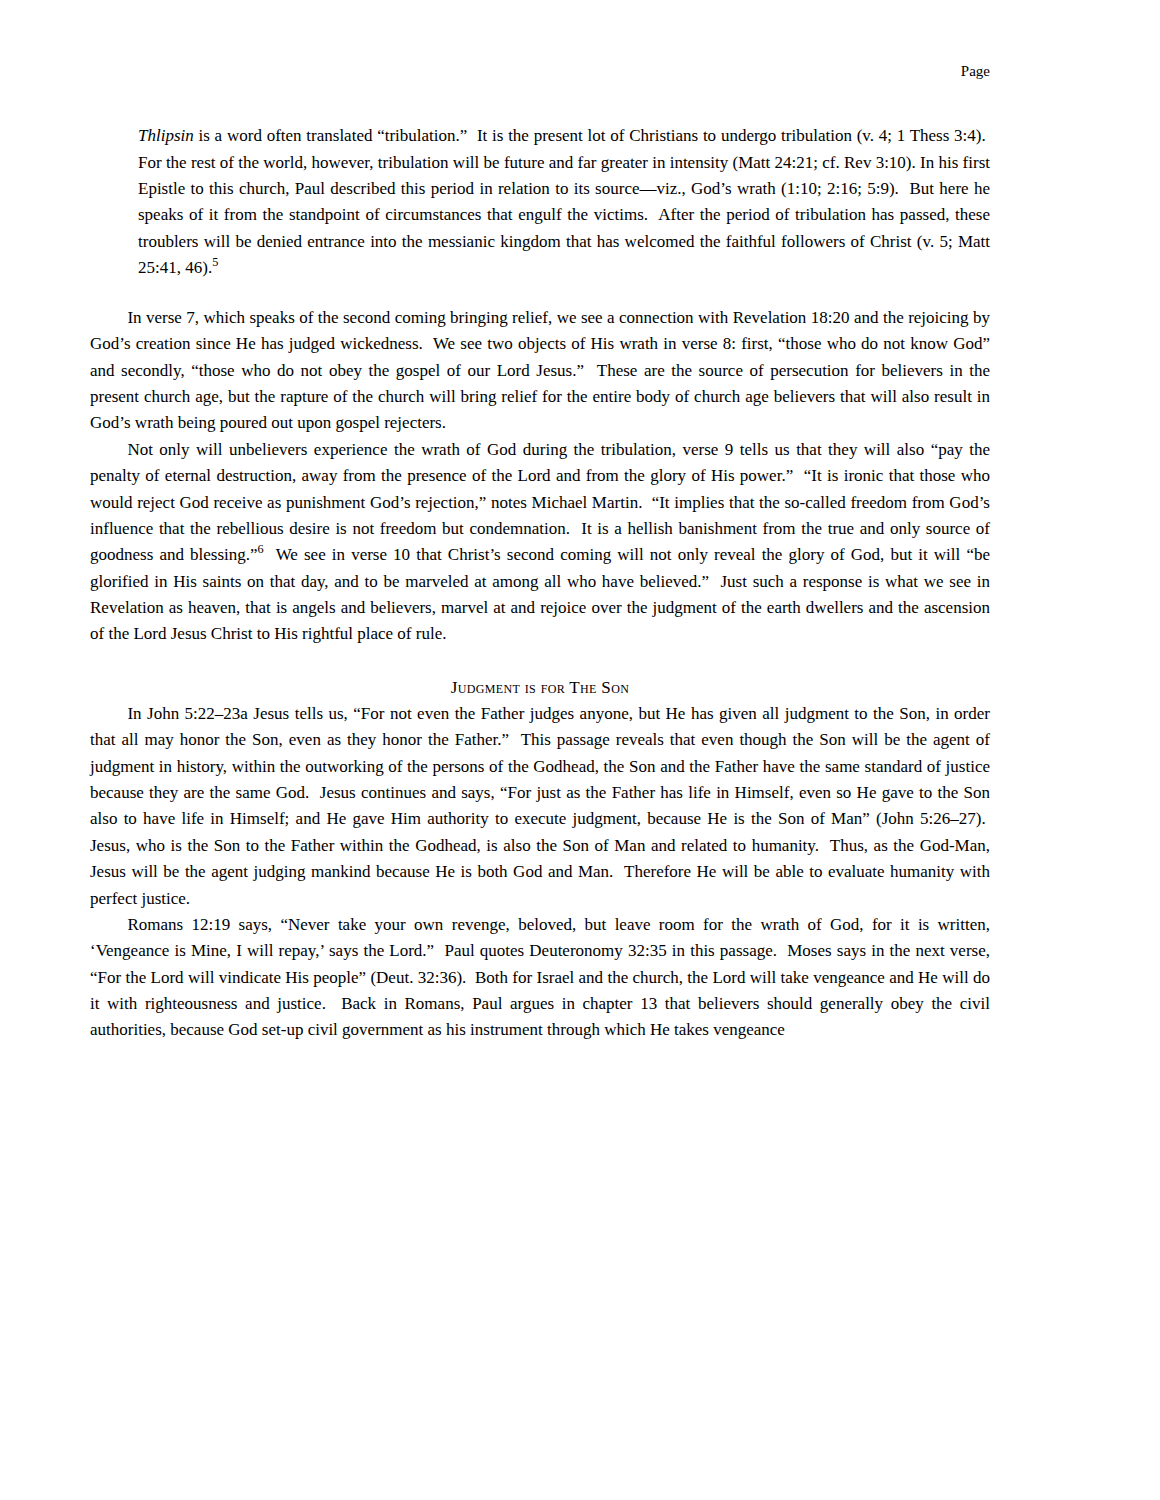Page
Thlipsin is a word often translated “tribulation.” It is the present lot of Christians to undergo tribulation (v. 4; 1 Thess 3:4). For the rest of the world, however, tribulation will be future and far greater in intensity (Matt 24:21; cf. Rev 3:10). In his first Epistle to this church, Paul described this period in relation to its source—viz., God’s wrath (1:10; 2:16; 5:9). But here he speaks of it from the standpoint of circumstances that engulf the victims. After the period of tribulation has passed, these troublers will be denied entrance into the messianic kingdom that has welcomed the faithful followers of Christ (v. 5; Matt 25:41, 46).5
In verse 7, which speaks of the second coming bringing relief, we see a connection with Revelation 18:20 and the rejoicing by God’s creation since He has judged wickedness. We see two objects of His wrath in verse 8: first, “those who do not know God” and secondly, “those who do not obey the gospel of our Lord Jesus.” These are the source of persecution for believers in the present church age, but the rapture of the church will bring relief for the entire body of church age believers that will also result in God’s wrath being poured out upon gospel rejecters.
Not only will unbelievers experience the wrath of God during the tribulation, verse 9 tells us that they will also “pay the penalty of eternal destruction, away from the presence of the Lord and from the glory of His power.” “It is ironic that those who would reject God receive as punishment God’s rejection,” notes Michael Martin. “It implies that the so-called freedom from God’s influence that the rebellious desire is not freedom but condemnation. It is a hellish banishment from the true and only source of goodness and blessing.”6 We see in verse 10 that Christ’s second coming will not only reveal the glory of God, but it will “be glorified in His saints on that day, and to be marveled at among all who have believed.” Just such a response is what we see in Revelation as heaven, that is angels and believers, marvel at and rejoice over the judgment of the earth dwellers and the ascension of the Lord Jesus Christ to His rightful place of rule.
Judgment is for The Son
In John 5:22–23a Jesus tells us, “For not even the Father judges anyone, but He has given all judgment to the Son, in order that all may honor the Son, even as they honor the Father.” This passage reveals that even though the Son will be the agent of judgment in history, within the outworking of the persons of the Godhead, the Son and the Father have the same standard of justice because they are the same God. Jesus continues and says, “For just as the Father has life in Himself, even so He gave to the Son also to have life in Himself; and He gave Him authority to execute judgment, because He is the Son of Man” (John 5:26–27). Jesus, who is the Son to the Father within the Godhead, is also the Son of Man and related to humanity. Thus, as the God-Man, Jesus will be the agent judging mankind because He is both God and Man. Therefore He will be able to evaluate humanity with perfect justice.
Romans 12:19 says, “Never take your own revenge, beloved, but leave room for the wrath of God, for it is written, ‘Vengeance is Mine, I will repay,’ says the Lord.” Paul quotes Deuteronomy 32:35 in this passage. Moses says in the next verse, “For the Lord will vindicate His people” (Deut. 32:36). Both for Israel and the church, the Lord will take vengeance and He will do it with righteousness and justice. Back in Romans, Paul argues in chapter 13 that believers should generally obey the civil authorities, because God set-up civil government as his instrument through which He takes vengeance